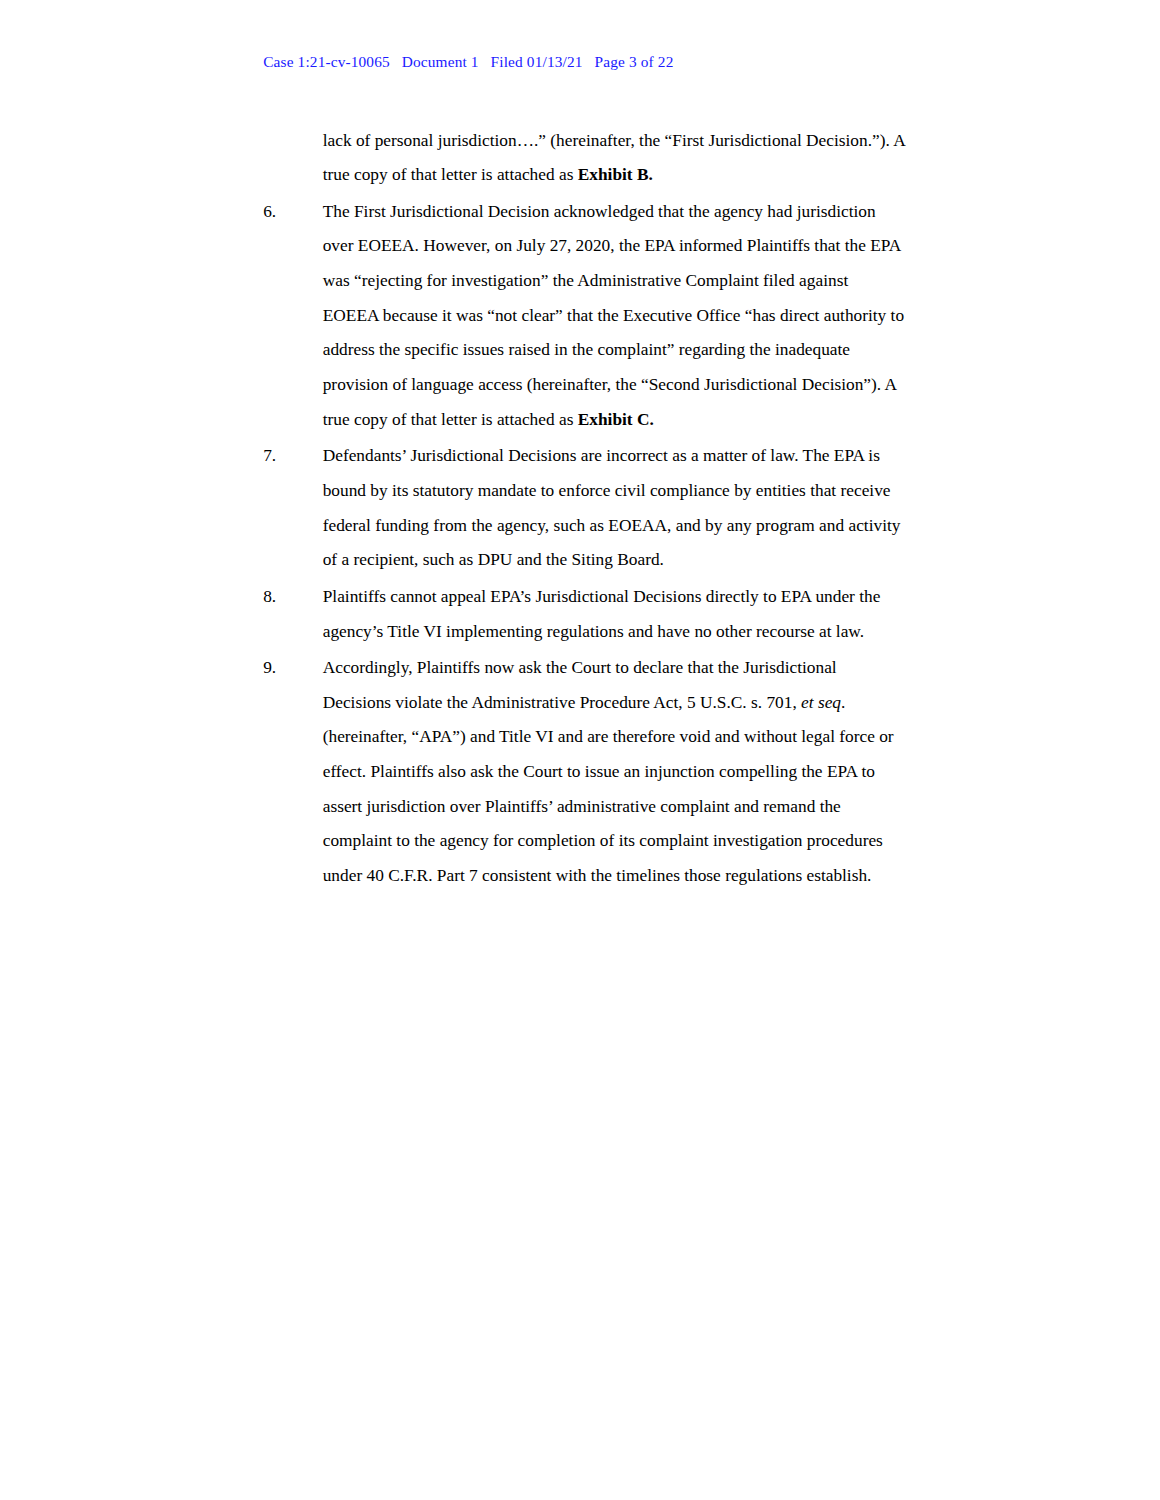Case 1:21-cv-10065 Document 1 Filed 01/13/21 Page 3 of 22
lack of personal jurisdiction….” (hereinafter, the “First Jurisdictional Decision.”). A true copy of that letter is attached as Exhibit B.
6. The First Jurisdictional Decision acknowledged that the agency had jurisdiction over EOEEA. However, on July 27, 2020, the EPA informed Plaintiffs that the EPA was “rejecting for investigation” the Administrative Complaint filed against EOEEA because it was “not clear” that the Executive Office “has direct authority to address the specific issues raised in the complaint” regarding the inadequate provision of language access (hereinafter, the “Second Jurisdictional Decision”). A true copy of that letter is attached as Exhibit C.
7. Defendants’ Jurisdictional Decisions are incorrect as a matter of law. The EPA is bound by its statutory mandate to enforce civil compliance by entities that receive federal funding from the agency, such as EOEAA, and by any program and activity of a recipient, such as DPU and the Siting Board.
8. Plaintiffs cannot appeal EPA’s Jurisdictional Decisions directly to EPA under the agency’s Title VI implementing regulations and have no other recourse at law.
9. Accordingly, Plaintiffs now ask the Court to declare that the Jurisdictional Decisions violate the Administrative Procedure Act, 5 U.S.C. s. 701, et seq. (hereinafter, “APA”) and Title VI and are therefore void and without legal force or effect. Plaintiffs also ask the Court to issue an injunction compelling the EPA to assert jurisdiction over Plaintiffs’ administrative complaint and remand the complaint to the agency for completion of its complaint investigation procedures under 40 C.F.R. Part 7 consistent with the timelines those regulations establish.